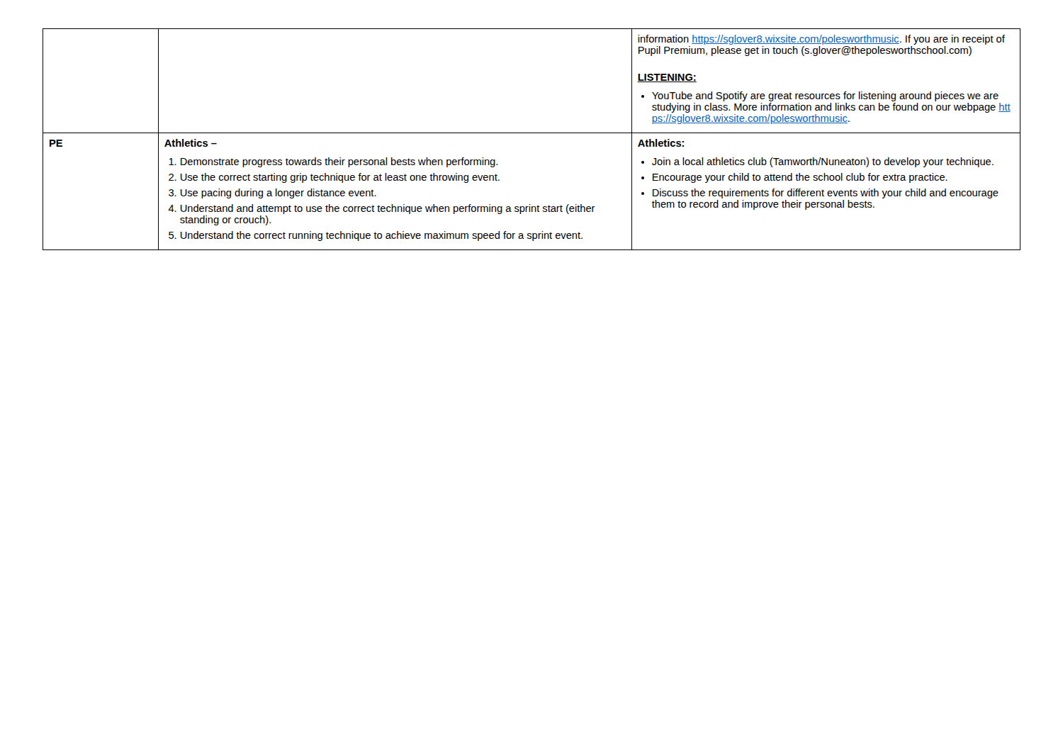| | | information https://sglover8.wixsite.com/polesworthmusic . If you are in receipt of Pupil Premium, please get in touch (s.glover@thepolesworthschool.com) LISTENING: YouTube and Spotify are great resources for listening around pieces we are studying in class. More information and links can be found on our webpage https://sglover8.wixsite.com/polesworthmusic . |
| PE | Athletics – Demonstrate progress towards their personal bests when performing. Use the correct starting grip technique for at least one throwing event. Use pacing during a longer distance event. Understand and attempt to use the correct technique when performing a sprint start (either standing or crouch). Understand the correct running technique to achieve maximum speed for a sprint event. | Athletics: Join a local athletics club (Tamworth/Nuneaton) to develop your technique. Encourage your child to attend the school club for extra practice. Discuss the requirements for different events with your child and encourage them to record and improve their personal bests. |